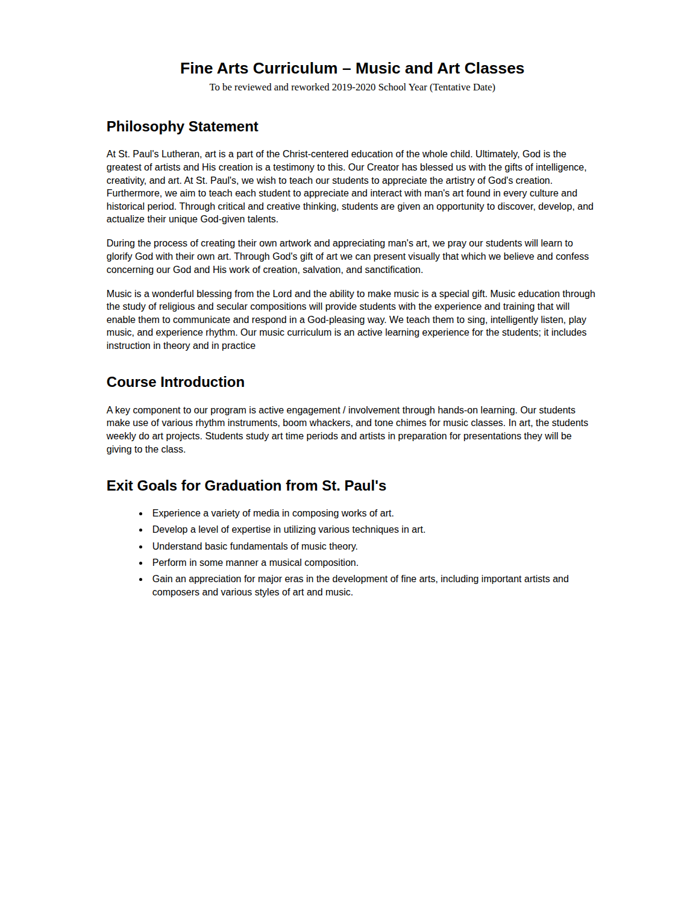Fine Arts Curriculum – Music and Art Classes
To be reviewed and reworked 2019-2020 School Year (Tentative Date)
Philosophy Statement
At St. Paul's Lutheran, art is a part of the Christ-centered education of the whole child. Ultimately, God is the greatest of artists and His creation is a testimony to this. Our Creator has blessed us with the gifts of intelligence, creativity, and art. At St. Paul's, we wish to teach our students to appreciate the artistry of God's creation. Furthermore, we aim to teach each student to appreciate and interact with man's art found in every culture and historical period. Through critical and creative thinking, students are given an opportunity to discover, develop, and actualize their unique God-given talents.
During the process of creating their own artwork and appreciating man's art, we pray our students will learn to glorify God with their own art. Through God's gift of art we can present visually that which we believe and confess concerning our God and His work of creation, salvation, and sanctification.
Music is a wonderful blessing from the Lord and the ability to make music is a special gift. Music education through the study of religious and secular compositions will provide students with the experience and training that will enable them to communicate and respond in a God-pleasing way. We teach them to sing, intelligently listen, play music, and experience rhythm. Our music curriculum is an active learning experience for the students; it includes instruction in theory and in practice
Course Introduction
A key component to our program is active engagement / involvement through hands-on learning. Our students make use of various rhythm instruments, boom whackers, and tone chimes for music classes. In art, the students weekly do art projects. Students study art time periods and artists in preparation for presentations they will be giving to the class.
Exit Goals for Graduation from St. Paul's
Experience a variety of media in composing works of art.
Develop a level of expertise in utilizing various techniques in art.
Understand basic fundamentals of music theory.
Perform in some manner a musical composition.
Gain an appreciation for major eras in the development of fine arts, including important artists and composers and various styles of art and music.